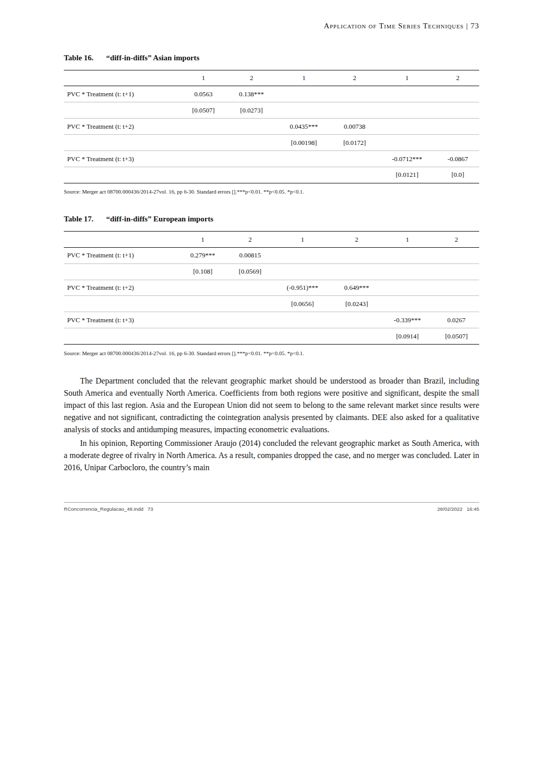Application of Time Series Techniques | 73
Table 16.“diff-in-diffs” Asian imports
| | 1 | 2 | 1 | 2 | 1 | 2 |
| --- | --- | --- | --- | --- | --- | --- |
| PVC * Treatment (t: t+1) | 0.0563 | 0.138*** | | | | |
| | [0.0507] | [0.0273] | | | | |
| PVC * Treatment (t: t+2) | | | 0.0435*** | 0.00738 | | |
| | | | [0.00198] | [0.0172] | | |
| PVC * Treatment (t: t+3) | | | | | -0.0712*** | -0.0867 |
| | | | | | [0.0121] | [0.0] |
Source: Merger act 08700.000436/2014-27vol. 16, pp 6-30. Standard errors [].***p<0.01. **p<0.05. *p<0.1.
Table 17.“diff-in-diffs” European imports
| | 1 | 2 | 1 | 2 | 1 | 2 |
| --- | --- | --- | --- | --- | --- | --- |
| PVC * Treatment (t: t+1) | 0.279*** | 0.00815 | | | | |
| | [0.108] | [0.0569] | | | | |
| PVC * Treatment (t: t+2) | | | (-0.951)*** | 0.649*** | | |
| | | | [0.0656] | [0.0243] | | |
| PVC * Treatment (t: t+3) | | | | | -0.339*** | 0.0267 |
| | | | | | [0.0914] | [0.0507] |
Source: Merger act 08700.000436/2014-27vol. 16, pp 6-30. Standard errors [].***p<0.01. **p<0.05. *p<0.1.
The Department concluded that the relevant geographic market should be understood as broader than Brazil, including South America and eventually North America. Coefficients from both regions were positive and significant, despite the small impact of this last region. Asia and the European Union did not seem to belong to the same relevant market since results were negative and not significant, contradicting the cointegration analysis presented by claimants. DEE also asked for a qualitative analysis of stocks and antidumping measures, impacting econometric evaluations.
In his opinion, Reporting Commissioner Araujo (2014) concluded the relevant geographic market as South America, with a moderate degree of rivalry in North America. As a result, companies dropped the case, and no merger was concluded. Later in 2016, Unipar Carbocloro, the country’s main
RConcorrencia_Regulacao_48.indd 73 28/02/2022 16:45